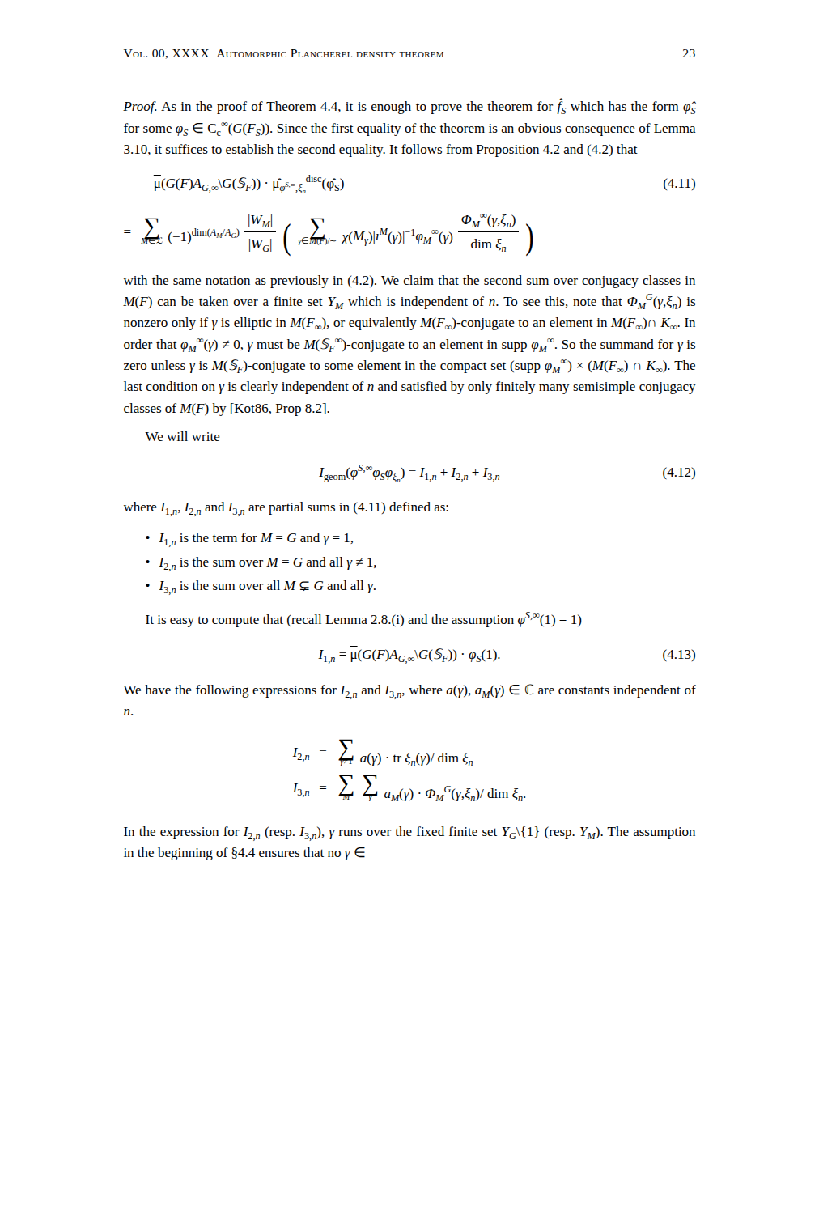Vol. 00, XXXX Automorphic Plancherel density theorem
23
Proof. As in the proof of Theorem 4.4, it is enough to prove the theorem for f̂S which has the form φ̂S for some φS ∈ Cc∞(G(FS)). Since the first equality of the theorem is an obvious consequence of Lemma 3.10, it suffices to establish the second equality. It follows from Proposition 4.2 and (4.2) that
(4.11)
μ(G(F)AG,∞\G(𝕊F)) · μ̂φS,∞,ξndisc(φ̂S)
=
∑ M∈ℒ (−1)dim(AM/AG) |WM| |WG| ( ∑ γ∈M(F)/∼ χ(Mγ)|ιM(γ)|−1φM∞(γ) ΦM∞(γ,ξn) dim ξn )
with the same notation as previously in (4.2). We claim that the second sum over conjugacy classes in M(F) can be taken over a finite set YM which is independent of n. To see this, note that ΦMG(γ,ξn) is nonzero only if γ is elliptic in M(F∞), or equivalently M(F∞)-conjugate to an element in M(F∞)∩ K∞. In order that φM∞(γ) ≠ 0, γ must be M(𝕊F∞)-conjugate to an element in supp φM∞. So the summand for γ is zero unless γ is M(𝕊F)-conjugate to some element in the compact set (supp φM∞) × (M(F∞) ∩ K∞). The last condition on γ is clearly independent of n and satisfied by only finitely many semisimple conjugacy classes of M(F) by [Kot86, Prop 8.2].
We will write
(4.12)
Igeom(φS,∞φS φξn) = I1,n + I2,n + I3,n
where I1,n, I2,n and I3,n are partial sums in (4.11) defined as:
I1,n is the term for M = G and γ = 1,
I2,n is the sum over M = G and all γ ≠ 1,
I3,n is the sum over all M ⊊ G and all γ.
It is easy to compute that (recall Lemma 2.8.(i) and the assumption φS,∞(1) = 1)
(4.13)
I1,n = μ(G(F)AG,∞\G(𝕊F)) · φS(1).
We have the following expressions for I2,n and I3,n, where a(γ), aM(γ) ∈ ℂ are constants independent of n.
| I 2, n | = | ∑ γ ≠1 a ( γ ) · tr ξ n ( γ )/ dim ξ n |
| I 3, n | = | ∑ M ∑ γ a M ( γ ) · Φ M G ( γ , ξ n )/ dim ξ n . |
In the expression for I2,n (resp. I3,n), γ runs over the fixed finite set YG\{1} (resp. YM). The assumption in the beginning of §4.4 ensures that no γ ∈